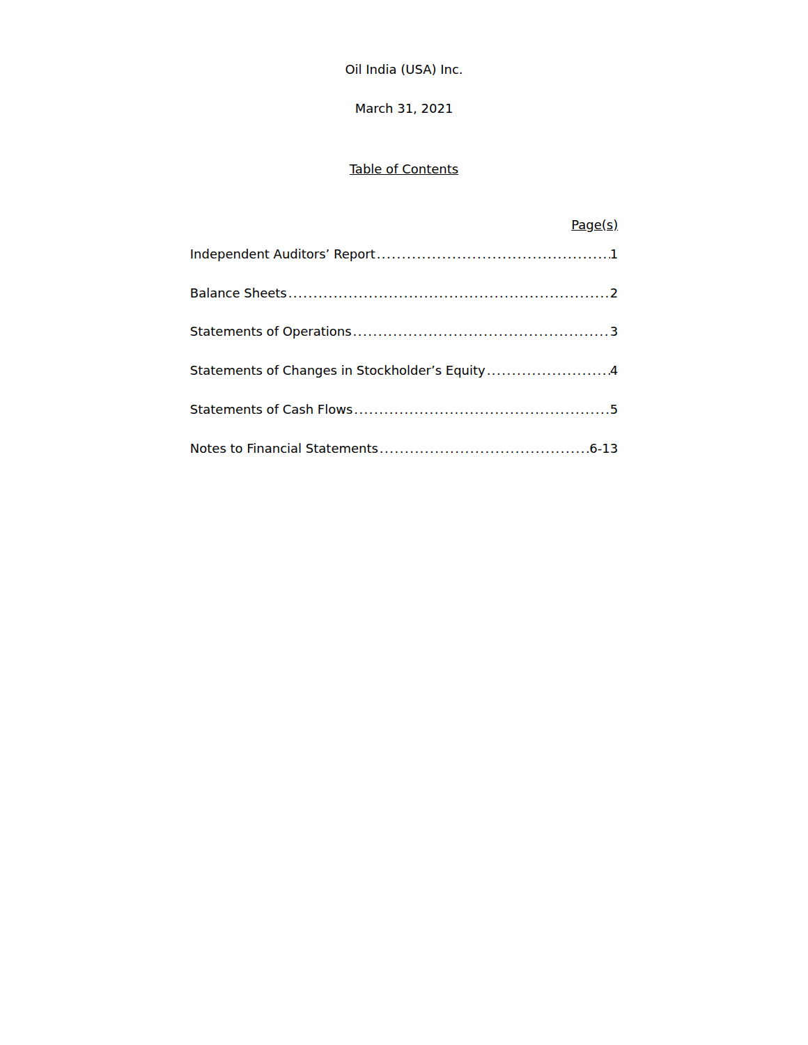Oil India (USA) Inc.
March 31, 2021
Table of Contents
Page(s)
Independent Auditors’ Report ................................................................................................................. 1
Balance Sheets ................................................................................................................................. 2
Statements of Operations ................................................................................................................. 3
Statements of Changes in Stockholder’s Equity ................................................................................................................. 4
Statements of Cash Flows ................................................................................................................. 5
Notes to Financial Statements ................................................................................................................. 6-13